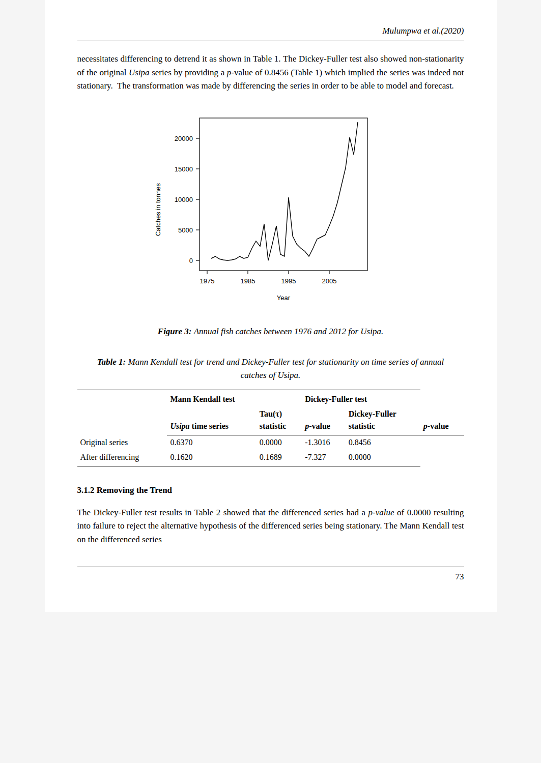Mulumpwa et al.(2020)
necessitates differencing to detrend it as shown in Table 1. The Dickey-Fuller test also showed non-stationarity of the original Usipa series by providing a p-value of 0.8456 (Table 1) which implied the series was indeed not stationary. The transformation was made by differencing the series in order to be able to model and forecast.
Catches in tonnes 0 5000 10000 15000 20000 1975 1985 1995 2005 Year
Figure 3: Annual fish catches between 1976 and 2012 for Usipa.
Table 1: Mann Kendall test for trend and Dickey-Fuller test for stationarity on time series of annual catches of Usipa.
| | Mann Kendall test | Dickey-Fuller test |
| --- | --- | --- |
| Usipa time series | Tau(τ) statistic | p -value | Dickey-Fuller statistic | p -value |
| Original series | 0.6370 | 0.0000 | -1.3016 | 0.8456 |
| After differencing | 0.1620 | 0.1689 | -7.327 | 0.0000 |
3.1.2 Removing the Trend
The Dickey-Fuller test results in Table 2 showed that the differenced series had a p-value of 0.0000 resulting into failure to reject the alternative hypothesis of the differenced series being stationary. The Mann Kendall test on the differenced series
73